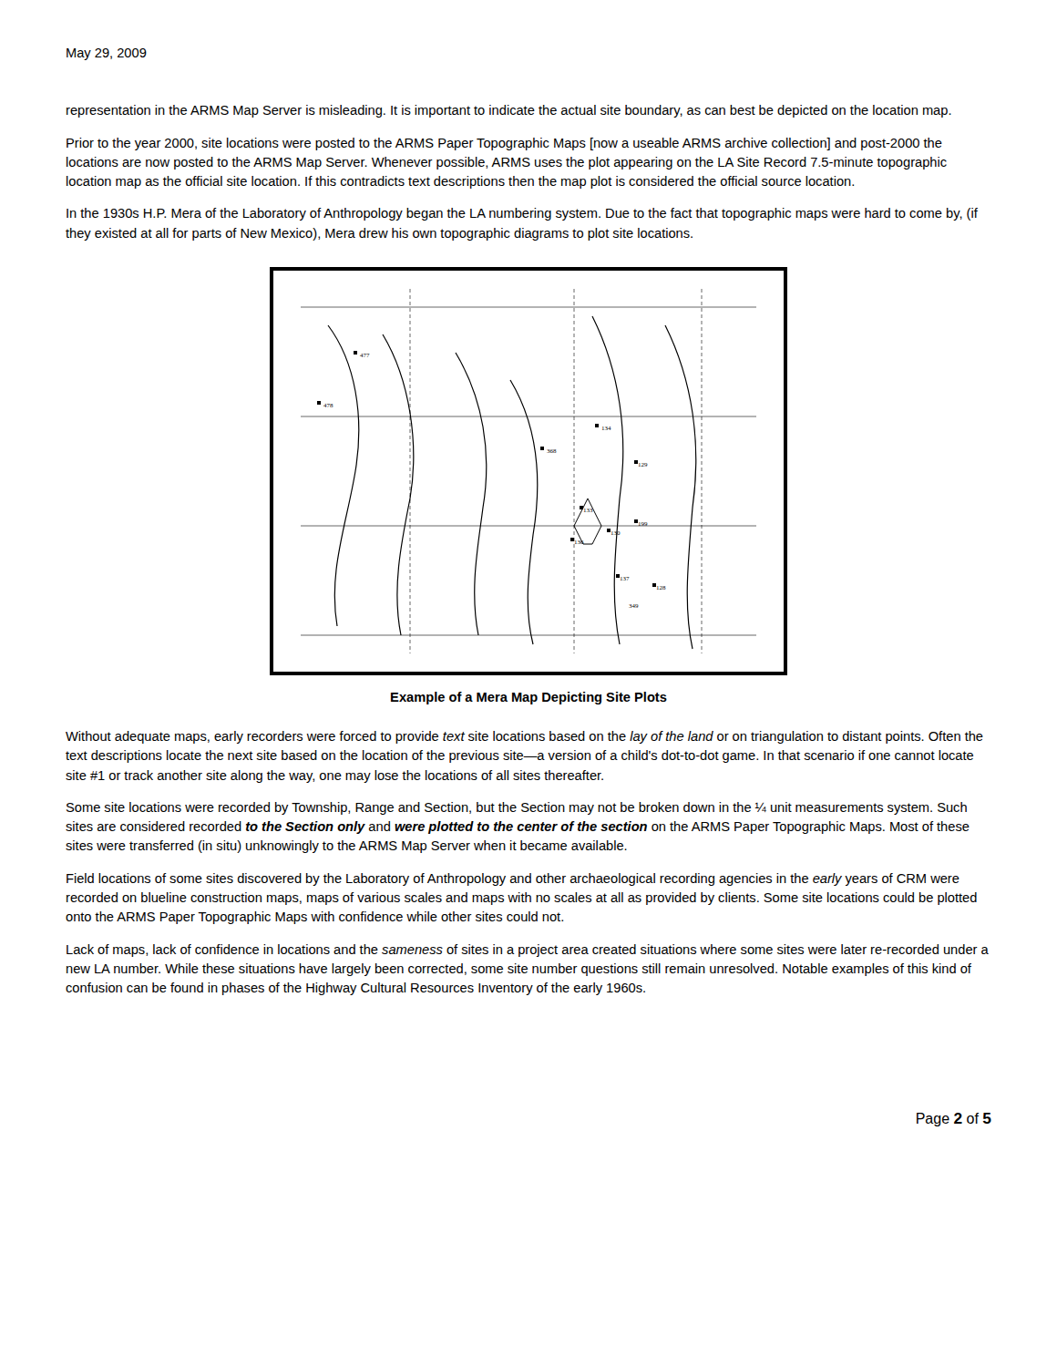May 29, 2009
representation in the ARMS Map Server is misleading. It is important to indicate the actual site boundary, as can best be depicted on the location map.
Prior to the year 2000, site locations were posted to the ARMS Paper Topographic Maps [now a useable ARMS archive collection] and post-2000 the locations are now posted to the ARMS Map Server. Whenever possible, ARMS uses the plot appearing on the LA Site Record 7.5-minute topographic location map as the official site location. If this contradicts text descriptions then the map plot is considered the official source location.
In the 1930s H.P. Mera of the Laboratory of Anthropology began the LA numbering system. Due to the fact that topographic maps were hard to come by, (if they existed at all for parts of New Mexico), Mera drew his own topographic diagrams to plot site locations.
Example of a Mera Map Depicting Site Plots
Without adequate maps, early recorders were forced to provide text site locations based on the lay of the land or on triangulation to distant points. Often the text descriptions locate the next site based on the location of the previous site—a version of a child's dot-to-dot game. In that scenario if one cannot locate site #1 or track another site along the way, one may lose the locations of all sites thereafter.
Some site locations were recorded by Township, Range and Section, but the Section may not be broken down in the ¼ unit measurements system. Such sites are considered recorded to the Section only and were plotted to the center of the section on the ARMS Paper Topographic Maps. Most of these sites were transferred (in situ) unknowingly to the ARMS Map Server when it became available.
Field locations of some sites discovered by the Laboratory of Anthropology and other archaeological recording agencies in the early years of CRM were recorded on blueline construction maps, maps of various scales and maps with no scales at all as provided by clients. Some site locations could be plotted onto the ARMS Paper Topographic Maps with confidence while other sites could not.
Lack of maps, lack of confidence in locations and the sameness of sites in a project area created situations where some sites were later re-recorded under a new LA number. While these situations have largely been corrected, some site number questions still remain unresolved. Notable examples of this kind of confusion can be found in phases of the Highway Cultural Resources Inventory of the early 1960s.
Page 2 of 5